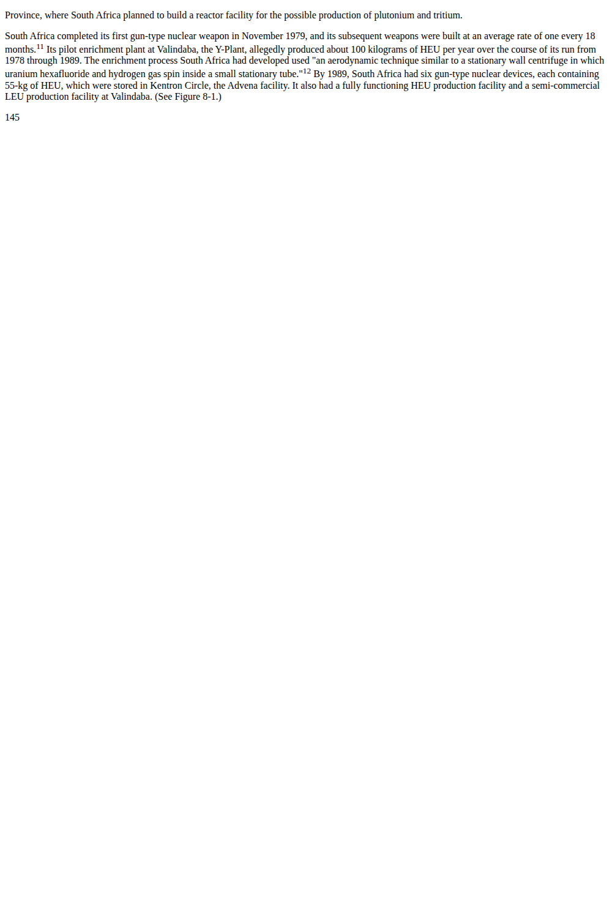Province, where South Africa planned to build a reactor facility for the possible production of plutonium and tritium.
South Africa completed its first gun-type nuclear weapon in November 1979, and its subsequent weapons were built at an average rate of one every 18 months.11 Its pilot enrichment plant at Valindaba, the Y-Plant, allegedly produced about 100 kilograms of HEU per year over the course of its run from 1978 through 1989. The enrichment process South Africa had developed used "an aerodynamic technique similar to a stationary wall centrifuge in which uranium hexafluoride and hydrogen gas spin inside a small stationary tube."12 By 1989, South Africa had six gun-type nuclear devices, each containing 55-kg of HEU, which were stored in Kentron Circle, the Advena facility. It also had a fully functioning HEU production facility and a semi-commercial LEU production facility at Valindaba. (See Figure 8-1.)
145